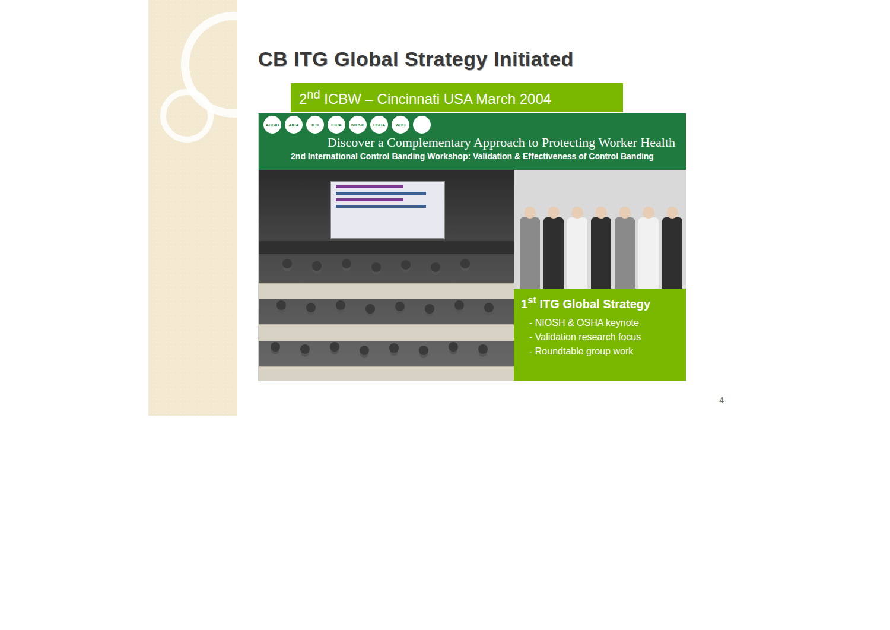CB ITG Global Strategy Initiated
2nd ICBW – Cincinnati USA March 2004
ACGIH
AIHA
ILO
IOHA
NIOSH
OSHA
WHO
Discover a Complementary Approach to Protecting Worker Health
2nd International Control Banding Workshop: Validation & Effectiveness of Control Banding
1st ITG Global Strategy
NIOSH & OSHA keynote
Validation research focus
Roundtable group work
4